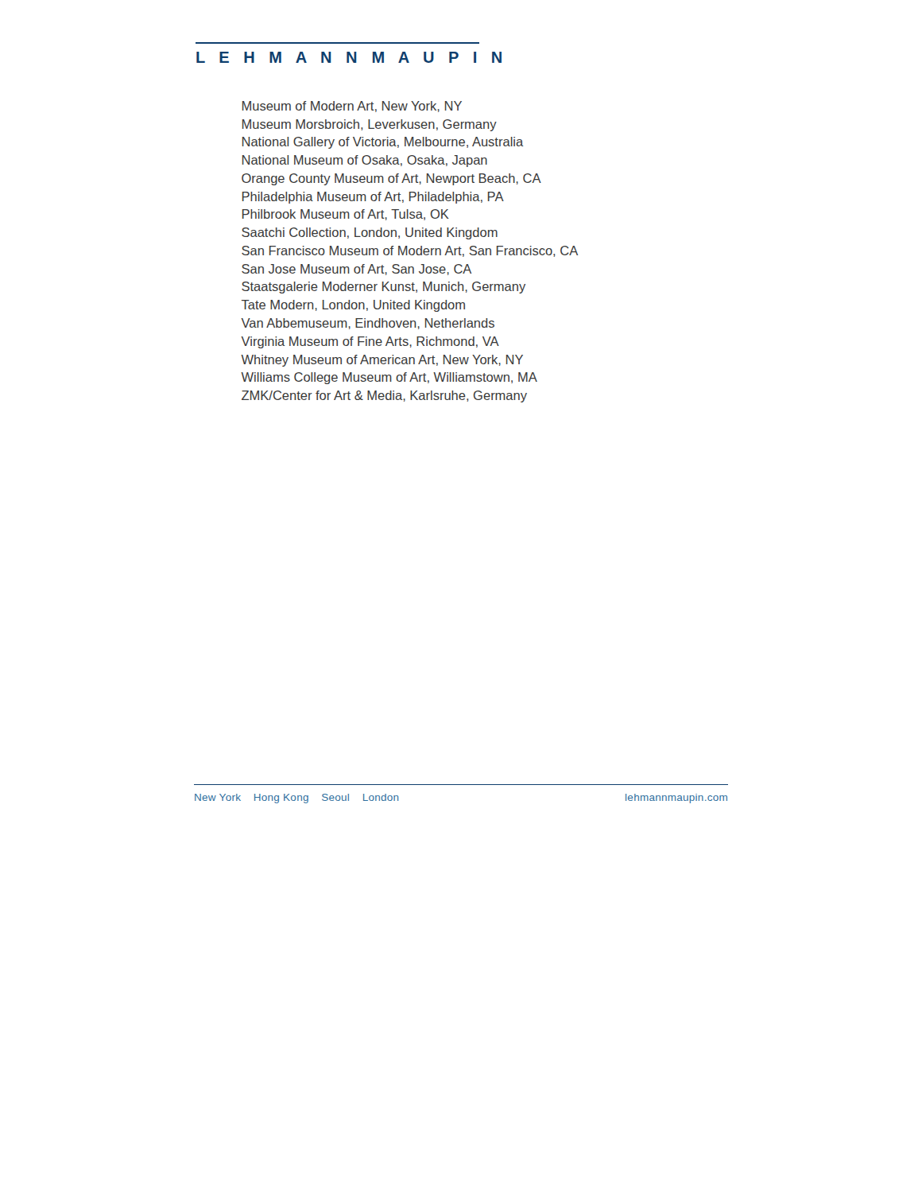L E H M A N N M A U P I N
Museum of Modern Art, New York, NY
Museum Morsbroich, Leverkusen, Germany
National Gallery of Victoria, Melbourne, Australia
National Museum of Osaka, Osaka, Japan
Orange County Museum of Art, Newport Beach, CA
Philadelphia Museum of Art, Philadelphia, PA
Philbrook Museum of Art, Tulsa, OK
Saatchi Collection, London, United Kingdom
San Francisco Museum of Modern Art, San Francisco, CA
San Jose Museum of Art, San Jose, CA
Staatsgalerie Moderner Kunst, Munich, Germany
Tate Modern, London, United Kingdom
Van Abbemuseum, Eindhoven, Netherlands
Virginia Museum of Fine Arts, Richmond, VA
Whitney Museum of American Art, New York, NY
Williams College Museum of Art, Williamstown, MA
ZMK/Center for Art & Media, Karlsruhe, Germany
New York Hong Kong Seoul London
lehmannmaupin.com